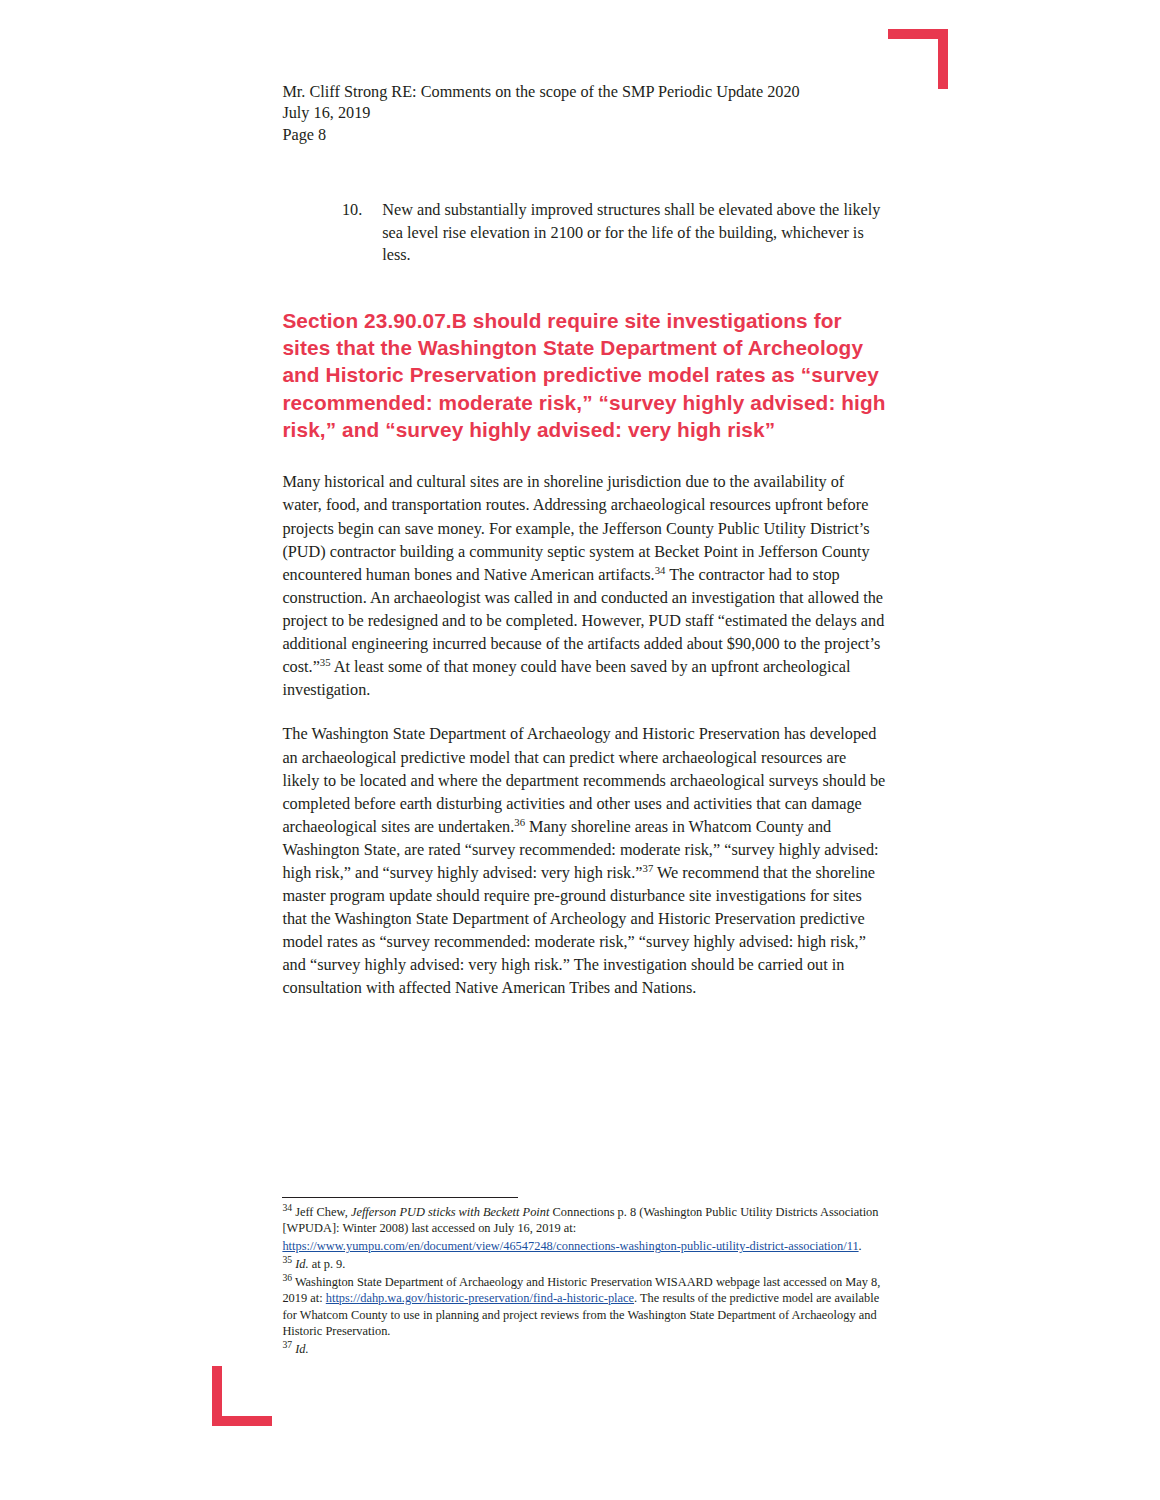Mr. Cliff Strong RE: Comments on the scope of the SMP Periodic Update 2020
July 16, 2019
Page 8
10. New and substantially improved structures shall be elevated above the likely sea level rise elevation in 2100 or for the life of the building, whichever is less.
Section 23.90.07.B should require site investigations for sites that the Washington State Department of Archeology and Historic Preservation predictive model rates as “survey recommended: moderate risk,” “survey highly advised: high risk,” and “survey highly advised: very high risk”
Many historical and cultural sites are in shoreline jurisdiction due to the availability of water, food, and transportation routes. Addressing archaeological resources upfront before projects begin can save money. For example, the Jefferson County Public Utility District’s (PUD) contractor building a community septic system at Becket Point in Jefferson County encountered human bones and Native American artifacts.34 The contractor had to stop construction. An archaeologist was called in and conducted an investigation that allowed the project to be redesigned and to be completed. However, PUD staff “estimated the delays and additional engineering incurred because of the artifacts added about $90,000 to the project’s cost.”35 At least some of that money could have been saved by an upfront archeological investigation.
The Washington State Department of Archaeology and Historic Preservation has developed an archaeological predictive model that can predict where archaeological resources are likely to be located and where the department recommends archaeological surveys should be completed before earth disturbing activities and other uses and activities that can damage archaeological sites are undertaken.36 Many shoreline areas in Whatcom County and Washington State, are rated “survey recommended: moderate risk,” “survey highly advised: high risk,” and “survey highly advised: very high risk.”37 We recommend that the shoreline master program update should require pre-ground disturbance site investigations for sites that the Washington State Department of Archeology and Historic Preservation predictive model rates as “survey recommended: moderate risk,” “survey highly advised: high risk,” and “survey highly advised: very high risk.” The investigation should be carried out in consultation with affected Native American Tribes and Nations.
34 Jeff Chew, Jefferson PUD sticks with Beckett Point Connections p. 8 (Washington Public Utility Districts Association [WPUDA]: Winter 2008) last accessed on July 16, 2019 at:
https://www.yumpu.com/en/document/view/46547248/connections-washington-public-utility-district-association/11.
35 Id. at p. 9.
36 Washington State Department of Archaeology and Historic Preservation WISAARD webpage last accessed on May 8, 2019 at: https://dahp.wa.gov/historic-preservation/find-a-historic-place. The results of the predictive model are available for Whatcom County to use in planning and project reviews from the Washington State Department of Archaeology and Historic Preservation.
37 Id.